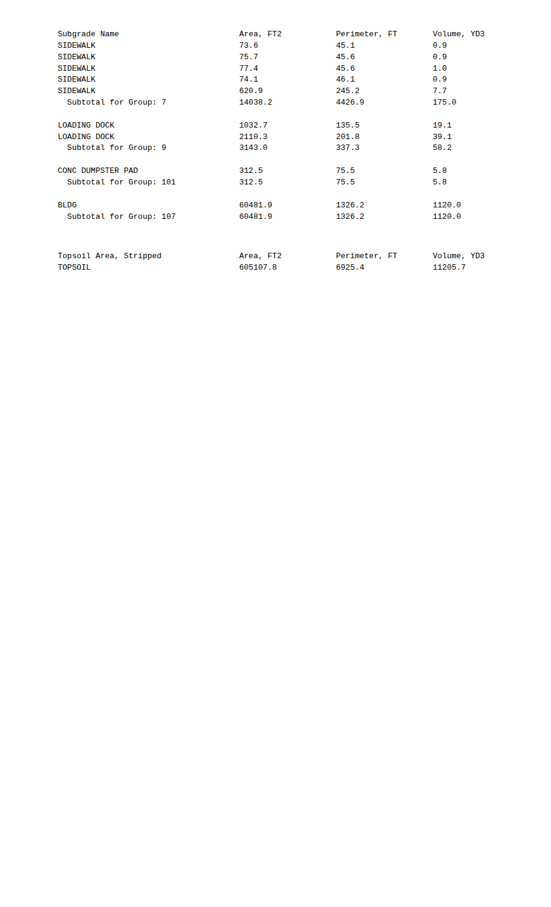| Subgrade Name | Area, FT2 | Perimeter, FT | Volume, YD3 |
| --- | --- | --- | --- |
| SIDEWALK | 73.6 | 45.1 | 0.9 |
| SIDEWALK | 75.7 | 45.6 | 0.9 |
| SIDEWALK | 77.4 | 45.6 | 1.0 |
| SIDEWALK | 74.1 | 46.1 | 0.9 |
| SIDEWALK | 620.9 | 245.2 | 7.7 |
| Subtotal for Group: 7 | 14038.2 | 4426.9 | 175.0 |
| LOADING DOCK | 1032.7 | 135.5 | 19.1 |
| LOADING DOCK | 2110.3 | 201.8 | 39.1 |
| Subtotal for Group: 9 | 3143.0 | 337.3 | 58.2 |
| CONC DUMPSTER PAD | 312.5 | 75.5 | 5.8 |
| Subtotal for Group: 101 | 312.5 | 75.5 | 5.8 |
| BLDG | 60481.9 | 1326.2 | 1120.0 |
| Subtotal for Group: 107 | 60481.9 | 1326.2 | 1120.0 |
| Topsoil Area, Stripped | Area, FT2 | Perimeter, FT | Volume, YD3 |
| --- | --- | --- | --- |
| TOPSOIL | 605107.8 | 6925.4 | 11205.7 |